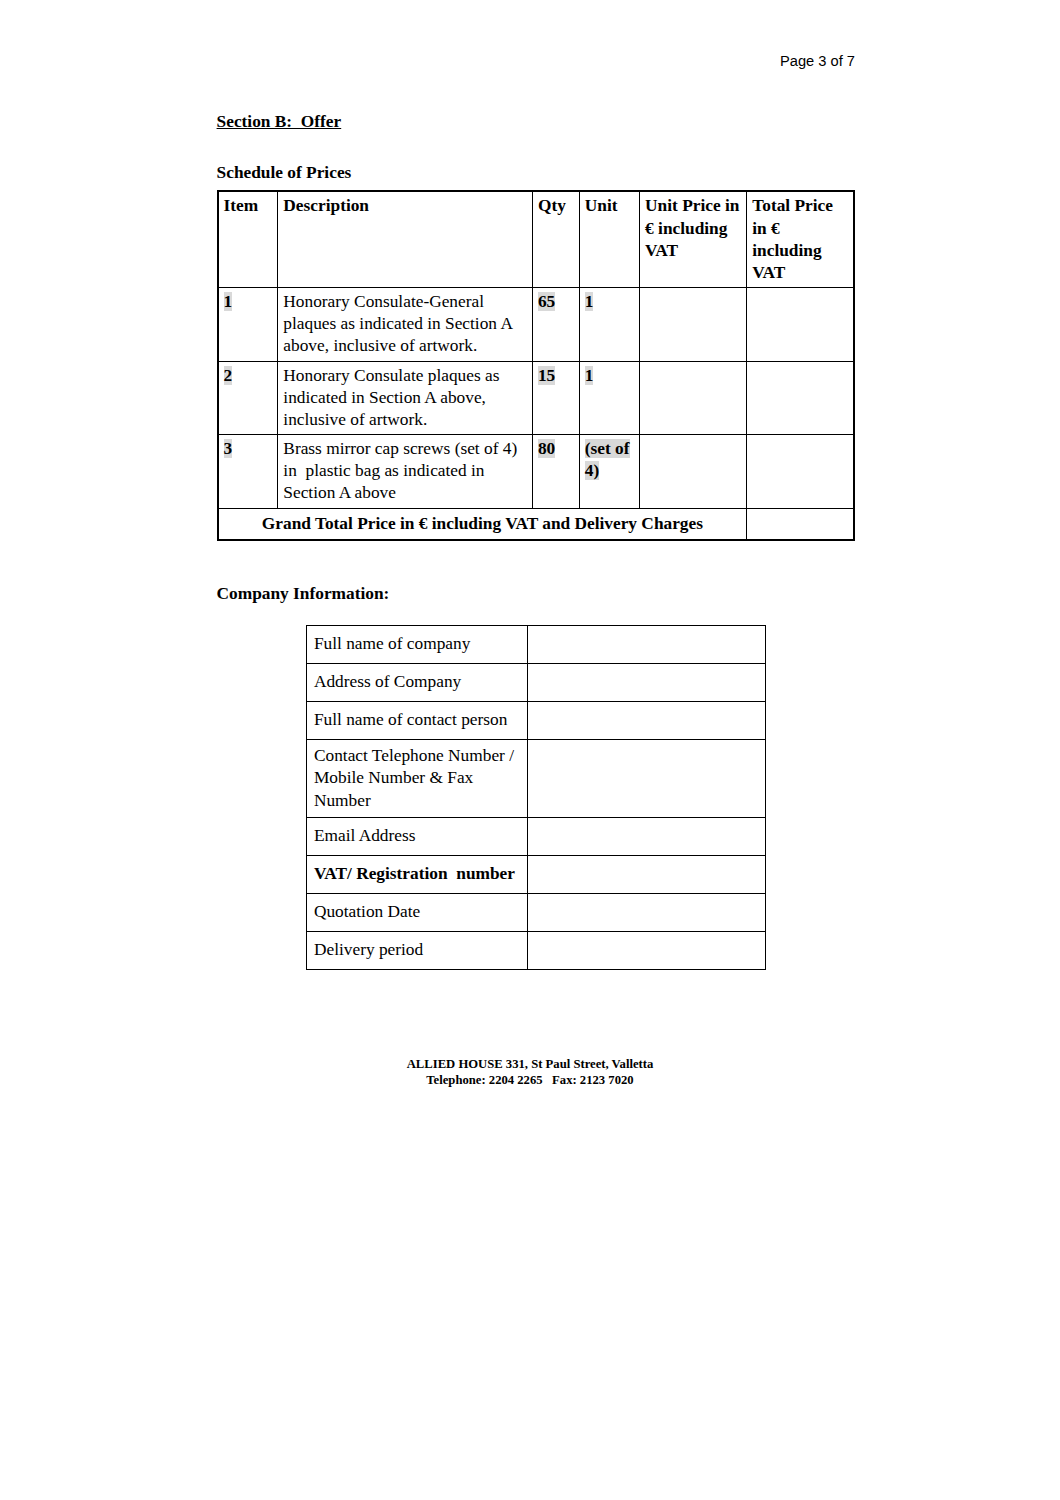Page 3 of 7
Section B: Offer
Schedule of Prices
| Item | Description | Qty | Unit | Unit Price in € including VAT | Total Price in € including VAT |
| --- | --- | --- | --- | --- | --- |
| 1 | Honorary Consulate-General plaques as indicated in Section A above, inclusive of artwork. | 65 | 1 | | |
| 2 | Honorary Consulate plaques as indicated in Section A above, inclusive of artwork. | 15 | 1 | | |
| 3 | Brass mirror cap screws (set of 4) in plastic bag as indicated in Section A above | 80 | (set of 4) | | |
| Grand Total Price in € including VAT and Delivery Charges | |
Company Information:
| Full name of company | |
| Address of Company | |
| Full name of contact person | |
| Contact Telephone Number / Mobile Number & Fax Number | |
| Email Address | |
| VAT/ Registration number | |
| Quotation Date | |
| Delivery period | |
ALLIED HOUSE 331, St Paul Street, Valletta
Telephone: 2204 2265 Fax: 2123 7020